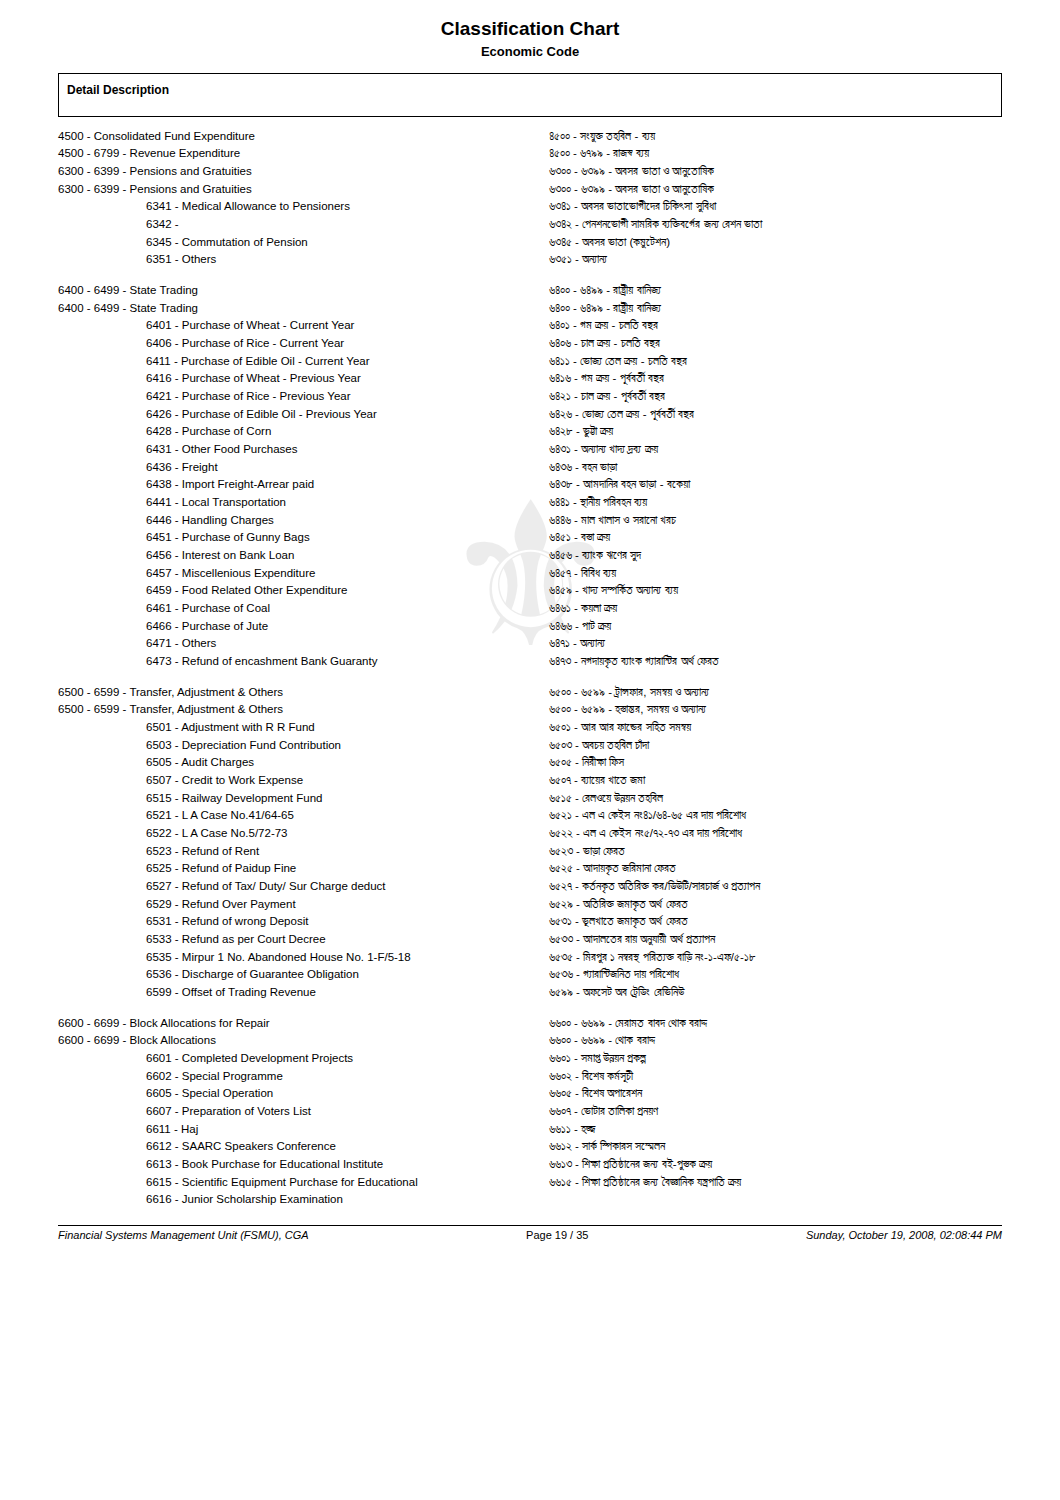⚜
Classification Chart
Economic Code
Detail Description
| 4500 - Consolidated Fund Expenditure | ৪৫০০ - সংযুক্ত তহবিল - ব্যয় |
| 4500 - 6799 - Revenue Expenditure | ৪৫০০ - ৬৭৯৯ - রাজস্ব ব্যয় |
| 6300 - 6399 - Pensions and Gratuities | ৬৩০০ - ৬৩৯৯ - অবসর ভাতা ও আনুতোষিক |
| 6300 - 6399 - Pensions and Gratuities | ৬৩০০ - ৬৩৯৯ - অবসর ভাতা ও আনুতোষিক |
| 6341 - Medical Allowance to Pensioners | ৬৩৪১ - অবসর ভাতাভোগীদের চিকিৎসা সুবিধা |
| 6342 - | ৬৩৪২ - পেনশনভোগী সামরিক ব্যক্তিবর্গের জন্য রেশন ভাতা |
| 6345 - Commutation of Pension | ৬৩৪৫ - অবসর ভাতা (কমুটেশন) |
| 6351 - Others | ৬৩৫১ - অন্যান্য |
| 6400 - 6499 - State Trading | ৬৪০০ - ৬৪৯৯ - রাষ্ট্রীয় বানিজ্য |
| 6400 - 6499 - State Trading | ৬৪০০ - ৬৪৯৯ - রাষ্ট্রীয় বানিজ্য |
| 6401 - Purchase of Wheat - Current Year | ৬৪০১ - গম ক্রয় - চলতি বছর |
| 6406 - Purchase of Rice - Current Year | ৬৪০৬ - চাল ক্রয় - চলতি বছর |
| 6411 - Purchase of Edible Oil - Current Year | ৬৪১১ - ভোজ্য তেল ক্রয় - চলতি বছর |
| 6416 - Purchase of Wheat - Previous Year | ৬৪১৬ - গম ক্রয় - পূর্ববর্তী বছর |
| 6421 - Purchase of Rice - Previous Year | ৬৪২১ - চাল ক্রয় - পূর্ববর্তী বছর |
| 6426 - Purchase of Edible Oil - Previous Year | ৬৪২৬ - ভোজ্য তেল ক্রয় - পূর্ববর্তী বছর |
| 6428 - Purchase of Corn | ৬৪২৮ - ভুট্টা ক্রয় |
| 6431 - Other Food Purchases | ৬৪৩১ - অন্যান্য খাদ্য দ্রব্য ক্রয় |
| 6436 - Freight | ৬৪৩৬ - বহন ভাড়া |
| 6438 - Import Freight-Arrear paid | ৬৪৩৮ - আমদানির বহন ভাড়া - বকেয়া |
| 6441 - Local Transportation | ৬৪৪১ - স্থানীয় পরিবহন ব্যয় |
| 6446 - Handling Charges | ৬৪৪৬ - মাল খালাস ও সরানো খরচ |
| 6451 - Purchase of Gunny Bags | ৬৪৫১ - বস্তা ক্রয় |
| 6456 - Interest on Bank Loan | ৬৪৫৬ - ব্যাংক ঋণের সুদ |
| 6457 - Miscellenious Expenditure | ৬৪৫৭ - বিবিধ ব্যয় |
| 6459 - Food Related Other Expenditure | ৬৪৫৯ - খাদ্য সম্পর্কিত অন্যান্য ব্যয় |
| 6461 - Purchase of Coal | ৬৪৬১ - কয়লা ক্রয় |
| 6466 - Purchase of Jute | ৬৪৬৬ - পাট ক্রয় |
| 6471 - Others | ৬৪৭১ - অন্যান্য |
| 6473 - Refund of encashment Bank Guaranty | ৬৪৭৩ - নগদায়কৃত ব্যাংক গ্যারান্টির অর্থ ফেরত |
| 6500 - 6599 - Transfer, Adjustment & Others | ৬৫০০ - ৬৫৯৯ - ট্রান্সফার, সমন্বয় ও অন্যান্য |
| 6500 - 6599 - Transfer, Adjustment & Others | ৬৫০০ - ৬৫৯৯ - হস্তান্তর, সমন্বয় ও অন্যান্য |
| 6501 - Adjustment with R R Fund | ৬৫০১ - আর আর ফান্ডের সহিত সমন্বয় |
| 6503 - Depreciation Fund Contribution | ৬৫০৩ - অবচয় তহবিল চাঁদা |
| 6505 - Audit Charges | ৬৫০৫ - নিরীক্ষা ফিস |
| 6507 - Credit to Work Expense | ৬৫০৭ - ব্যায়ের খাতে জমা |
| 6515 - Railway Development Fund | ৬৫১৫ - রেলওয়ে উন্নয়ন তহবিল |
| 6521 - L A Case No.41/64-65 | ৬৫২১ - এল এ কেইস নং৪১/৬৪-৬৫ এর দায় পরিশোধ |
| 6522 - L A Case No.5/72-73 | ৬৫২২ - এল এ কেইস নং৫/৭২-৭৩ এর দায় পরিশোধ |
| 6523 - Refund of Rent | ৬৫২৩ - ভাড়া ফেরত |
| 6525 - Refund of Paidup Fine | ৬৫২৫ - আদায়কৃত জরিমানা ফেরত |
| 6527 - Refund of Tax/ Duty/ Sur Charge deduct | ৬৫২৭ - কর্তনকৃত অতিরিক্ত কর/ডিউটি/সারচার্জ ও প্রত্যাপন |
| 6529 - Refund Over Payment | ৬৫২৯ - অতিরিক্ত জমাকৃত অর্থ ফেরত |
| 6531 - Refund of wrong Deposit | ৬৫৩১ - ভূলখাতে জমাকৃত অর্থ ফেরত |
| 6533 - Refund as per Court Decree | ৬৫৩৩ - আদালতের রায় অনুযায়ী অর্থ প্রত্যাপন |
| 6535 - Mirpur 1 No. Abandoned House No. 1-F/5-18 | ৬৫৩৫ - মিরপুর ১ নম্বরস্থ পরিত্যক্ত বাড়ি নং-১-এফ/৫-১৮ |
| 6536 - Discharge of Guarantee Obligation | ৬৫৩৬ - গ্যারান্টিজনিত দায় পরিশোধ |
| 6599 - Offset of Trading Revenue | ৬৫৯৯ - অফসেট অব ট্রেডিং রেভিনিউ |
| 6600 - 6699 - Block Allocations for Repair | ৬৬০০ - ৬৬৯৯ - মেরামত বাবদ থোক বরাদ্দ |
| 6600 - 6699 - Block Allocations | ৬৬০০ - ৬৬৯৯ - থোক বরাদ্দ |
| 6601 - Completed Development Projects | ৬৬০১ - সমাপ্ত উন্নয়ন প্রকল্প |
| 6602 - Special Programme | ৬৬০২ - বিশেষ কর্মসূচী |
| 6605 - Special Operation | ৬৬০৫ - বিশেষ অপারেশন |
| 6607 - Preparation of Voters List | ৬৬০৭ - ভোটার তালিকা প্রনয়ণ |
| 6611 - Haj | ৬৬১১ - হজ্জ |
| 6612 - SAARC Speakers Conference | ৬৬১২ - সার্ক স্পিকারস সম্মেলন |
| 6613 - Book Purchase for Educational Institute | ৬৬১৩ - শিক্ষা প্রতিষ্ঠানের জন্য বই-পুস্তক ক্রয় |
| 6615 - Scientific Equipment Purchase for Educational | ৬৬১৫ - শিক্ষা প্রতিষ্ঠানের জন্য বৈজ্ঞানিক যন্ত্রপাতি ক্রয় |
| 6616 - Junior Scholarship Examination | |
Financial Systems Management Unit (FSMU), CGA Page 19 / 35 Sunday, October 19, 2008, 02:08:44 PM